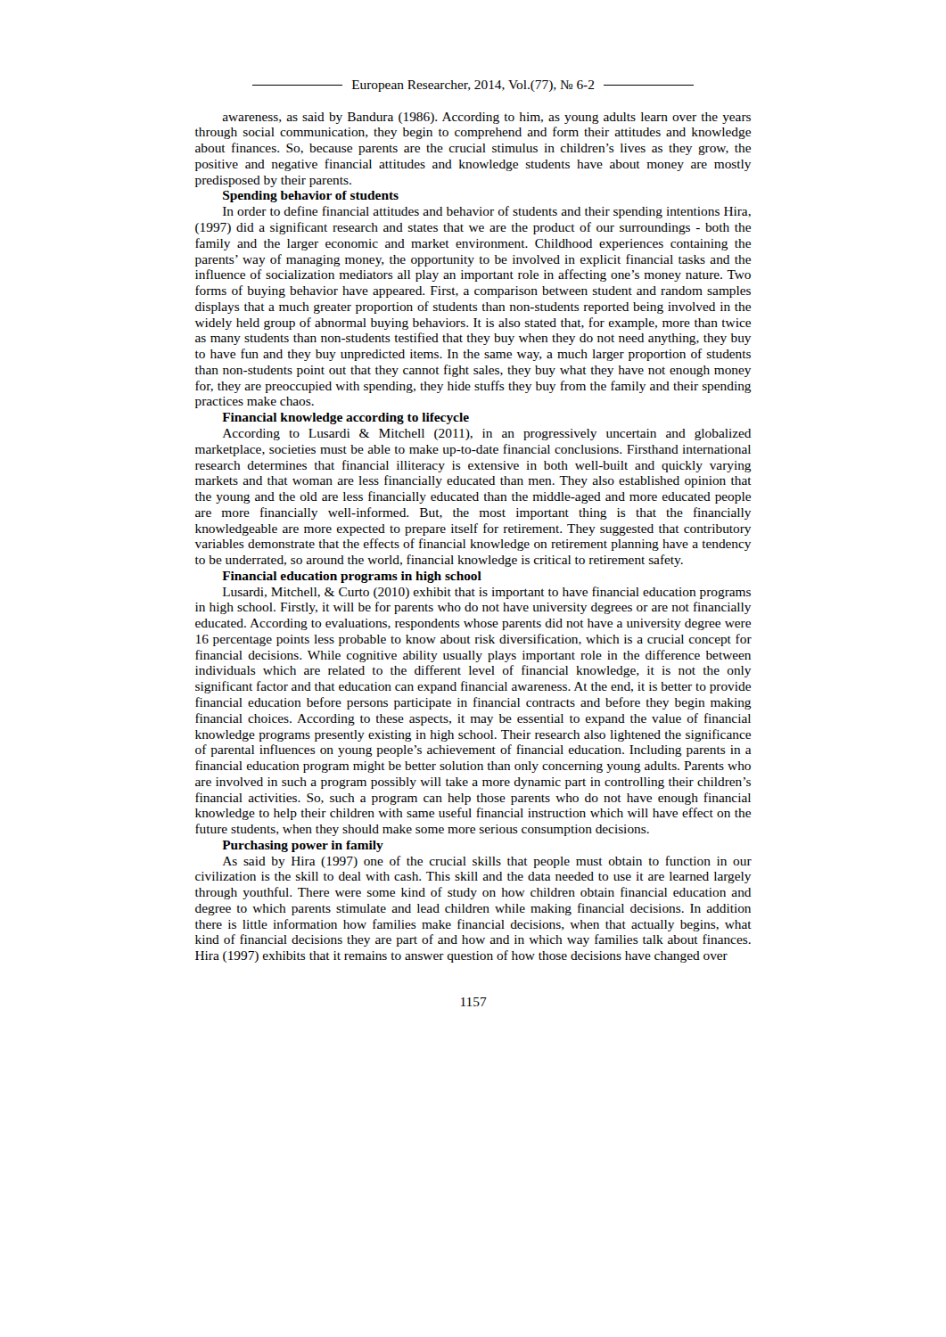European Researcher, 2014, Vol.(77), № 6-2
awareness, as said by Bandura (1986). According to him, as young adults learn over the years through social communication, they begin to comprehend and form their attitudes and knowledge about finances. So, because parents are the crucial stimulus in children’s lives as they grow, the positive and negative financial attitudes and knowledge students have about money are mostly predisposed by their parents.
Spending behavior of students
In order to define financial attitudes and behavior of students and their spending intentions Hira, (1997) did a significant research and states that we are the product of our surroundings - both the family and the larger economic and market environment. Childhood experiences containing the parents’ way of managing money, the opportunity to be involved in explicit financial tasks and the influence of socialization mediators all play an important role in affecting one’s money nature. Two forms of buying behavior have appeared. First, a comparison between student and random samples displays that a much greater proportion of students than non-students reported being involved in the widely held group of abnormal buying behaviors. It is also stated that, for example, more than twice as many students than non-students testified that they buy when they do not need anything, they buy to have fun and they buy unpredicted items. In the same way, a much larger proportion of students than non-students point out that they cannot fight sales, they buy what they have not enough money for, they are preoccupied with spending, they hide stuffs they buy from the family and their spending practices make chaos.
Financial knowledge according to lifecycle
According to Lusardi & Mitchell (2011), in an progressively uncertain and globalized marketplace, societies must be able to make up-to-date financial conclusions. Firsthand international research determines that financial illiteracy is extensive in both well-built and quickly varying markets and that woman are less financially educated than men. They also established opinion that the young and the old are less financially educated than the middle-aged and more educated people are more financially well-informed. But, the most important thing is that the financially knowledgeable are more expected to prepare itself for retirement. They suggested that contributory variables demonstrate that the effects of financial knowledge on retirement planning have a tendency to be underrated, so around the world, financial knowledge is critical to retirement safety.
Financial education programs in high school
Lusardi, Mitchell, & Curto (2010) exhibit that is important to have financial education programs in high school. Firstly, it will be for parents who do not have university degrees or are not financially educated. According to evaluations, respondents whose parents did not have a university degree were 16 percentage points less probable to know about risk diversification, which is a crucial concept for financial decisions. While cognitive ability usually plays important role in the difference between individuals which are related to the different level of financial knowledge, it is not the only significant factor and that education can expand financial awareness. At the end, it is better to provide financial education before persons participate in financial contracts and before they begin making financial choices. According to these aspects, it may be essential to expand the value of financial knowledge programs presently existing in high school. Their research also lightened the significance of parental influences on young people’s achievement of financial education. Including parents in a financial education program might be better solution than only concerning young adults. Parents who are involved in such a program possibly will take a more dynamic part in controlling their children’s financial activities. So, such a program can help those parents who do not have enough financial knowledge to help their children with same useful financial instruction which will have effect on the future students, when they should make some more serious consumption decisions.
Purchasing power in family
As said by Hira (1997) one of the crucial skills that people must obtain to function in our civilization is the skill to deal with cash. This skill and the data needed to use it are learned largely through youthful. There were some kind of study on how children obtain financial education and degree to which parents stimulate and lead children while making financial decisions. In addition there is little information how families make financial decisions, when that actually begins, what kind of financial decisions they are part of and how and in which way families talk about finances. Hira (1997) exhibits that it remains to answer question of how those decisions have changed over
1157